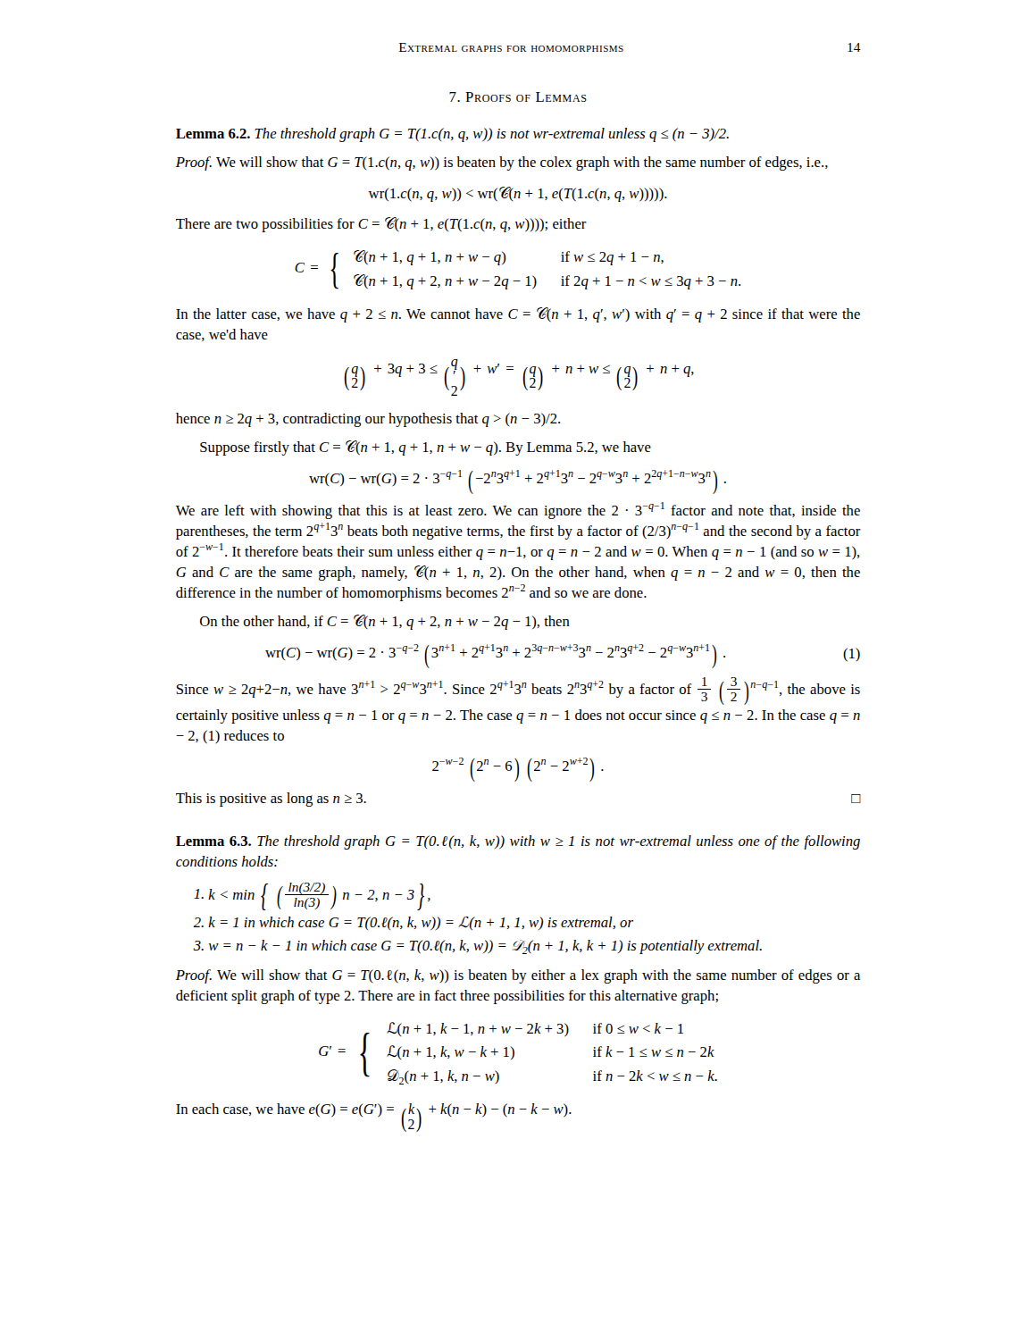Extremal graphs for homomorphisms 14
7. Proofs of Lemmas
Lemma 6.2. The threshold graph G = T(1.c(n, q, w)) is not wr-extremal unless q ≤ (n − 3)/2.
Proof. We will show that G = T(1.c(n, q, w)) is beaten by the colex graph with the same number of edges, i.e.,
wr(1.c(n, q, w)) < wr(𝒞(n + 1, e(T(1.c(n, q, w))))).
There are two possibilities for C = 𝒞(n + 1, e(T(1.c(n, q, w)))); either
C = {
| 𝒞( n + 1, q + 1, n + w − q ) | if w ≤ 2 q + 1 − n , |
| 𝒞( n + 1, q + 2, n + w − 2 q − 1) | if 2 q + 1 − n < w ≤ 3 q + 3 − n . |
In the latter case, we have q + 2 ≤ n. We cannot have C = 𝒞(n + 1, q′, w′) with q′ = q + 2 since if that were the case, we'd have
(q 2) + 3q + 3 ≤ (q′2) + w′ = (q 2) + n + w ≤ (q 2) + n + q,
hence n ≥ 2q + 3, contradicting our hypothesis that q > (n − 3)/2.
Suppose firstly that C = 𝒞(n + 1, q + 1, n + w − q). By Lemma 5.2, we have
wr(C) − wr(G) = 2 · 3−q−1 (−2n3q+1 + 2q+13n − 2q−w3n + 22q+1−n−w3n) .
We are left with showing that this is at least zero. We can ignore the 2 · 3−q−1 factor and note that, inside the parentheses, the term 2q+13n beats both negative terms, the first by a factor of (2/3)n−q−1 and the second by a factor of 2−w−1. It therefore beats their sum unless either q = n−1, or q = n − 2 and w = 0. When q = n − 1 (and so w = 1), G and C are the same graph, namely, 𝒞(n + 1, n, 2). On the other hand, when q = n − 2 and w = 0, then the difference in the number of homomorphisms becomes 2n−2 and so we are done.
On the other hand, if C = 𝒞(n + 1, q + 2, n + w − 2q − 1), then
wr(C) − wr(G) = 2 · 3−q−2 (3n+1 + 2q+13n + 23q−n−w+33n − 2n3q+2 − 2q−w3n+1) . (1)
Since w ≥ 2q+2−n, we have 3n+1 > 2q−w3n+1. Since 2q+13n beats 2n3q+2 by a factor of 13 (32)n−q−1, the above is certainly positive unless q = n − 1 or q = n − 2. The case q = n − 1 does not occur since q ≤ n − 2. In the case q = n − 2, (1) reduces to
2−w−2 (2n − 6) (2n − 2w+2) .
This is positive as long as n ≥ 3. □
Lemma 6.3. The threshold graph G = T(0.ℓ(n, k, w)) with w ≥ 1 is not wr-extremal unless one of the following conditions holds:
k < min { (ln(3/2) ln(3)) n − 2, n − 3},
k = 1 in which case G = T(0.ℓ(n, k, w)) = ℒ(n + 1, 1, w) is extremal, or
w = n − k − 1 in which case G = T(0.ℓ(n, k, w)) = 𝒟2(n + 1, k, k + 1) is potentially extremal.
Proof. We will show that G = T(0.ℓ(n, k, w)) is beaten by either a lex graph with the same number of edges or a deficient split graph of type 2. There are in fact three possibilities for this alternative graph;
G′ = {
| ℒ( n + 1, k − 1, n + w − 2 k + 3) | if 0 ≤ w < k − 1 |
| ℒ( n + 1, k , w − k + 1) | if k − 1 ≤ w ≤ n − 2 k |
| 𝒟 2 ( n + 1, k , n − w ) | if n − 2 k < w ≤ n − k . |
In each case, we have e(G) = e(G′) = (k 2) + k(n − k) − (n − k − w).